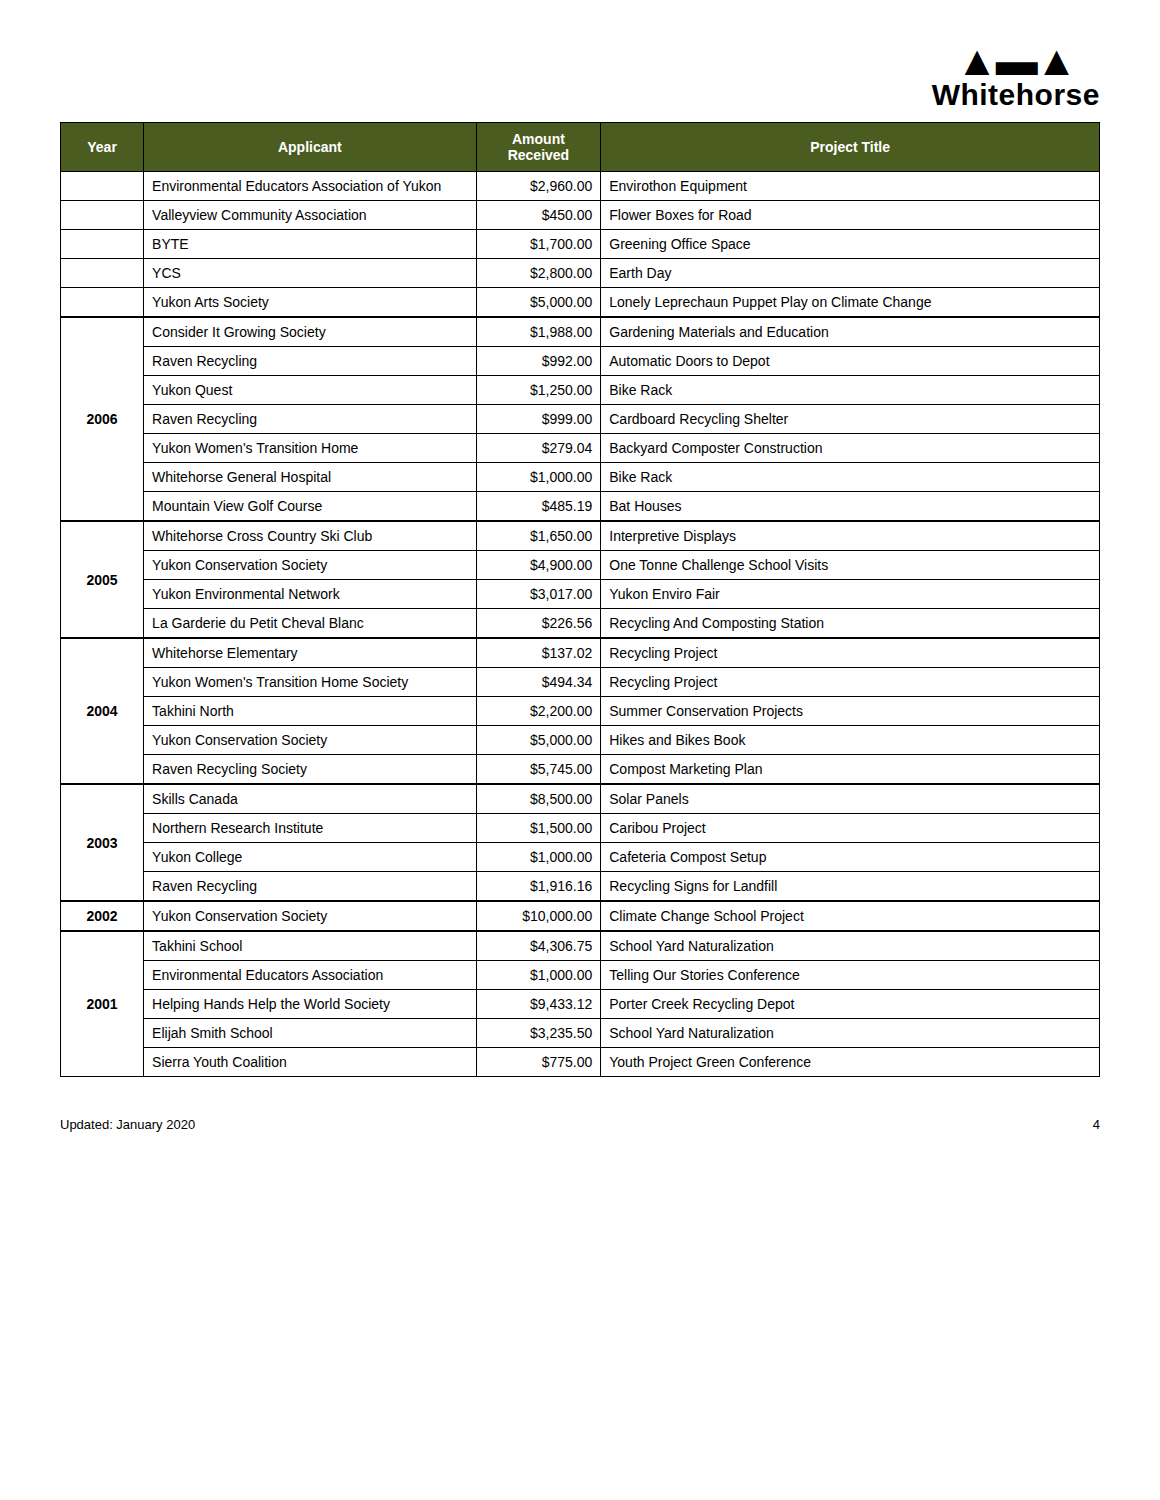▲▬▲
Whitehorse
| Year | Applicant | Amount Received | Project Title |
| --- | --- | --- | --- |
| | Environmental Educators Association of Yukon | $2,960.00 | Envirothon Equipment |
| | Valleyview Community Association | $450.00 | Flower Boxes for Road |
| | BYTE | $1,700.00 | Greening Office Space |
| | YCS | $2,800.00 | Earth Day |
| | Yukon Arts Society | $5,000.00 | Lonely Leprechaun Puppet Play on Climate Change |
| 2006 | Consider It Growing Society | $1,988.00 | Gardening Materials and Education |
| Raven Recycling | $992.00 | Automatic Doors to Depot |
| Yukon Quest | $1,250.00 | Bike Rack |
| Raven Recycling | $999.00 | Cardboard Recycling Shelter |
| Yukon Women's Transition Home | $279.04 | Backyard Composter Construction |
| Whitehorse General Hospital | $1,000.00 | Bike Rack |
| Mountain View Golf Course | $485.19 | Bat Houses |
| 2005 | Whitehorse Cross Country Ski Club | $1,650.00 | Interpretive Displays |
| Yukon Conservation Society | $4,900.00 | One Tonne Challenge School Visits |
| Yukon Environmental Network | $3,017.00 | Yukon Enviro Fair |
| La Garderie du Petit Cheval Blanc | $226.56 | Recycling And Composting Station |
| 2004 | Whitehorse Elementary | $137.02 | Recycling Project |
| Yukon Women's Transition Home Society | $494.34 | Recycling Project |
| Takhini North | $2,200.00 | Summer Conservation Projects |
| Yukon Conservation Society | $5,000.00 | Hikes and Bikes Book |
| Raven Recycling Society | $5,745.00 | Compost Marketing Plan |
| 2003 | Skills Canada | $8,500.00 | Solar Panels |
| Northern Research Institute | $1,500.00 | Caribou Project |
| Yukon College | $1,000.00 | Cafeteria Compost Setup |
| Raven Recycling | $1,916.16 | Recycling Signs for Landfill |
| 2002 | Yukon Conservation Society | $10,000.00 | Climate Change School Project |
| 2001 | Takhini School | $4,306.75 | School Yard Naturalization |
| Environmental Educators Association | $1,000.00 | Telling Our Stories Conference |
| Helping Hands Help the World Society | $9,433.12 | Porter Creek Recycling Depot |
| Elijah Smith School | $3,235.50 | School Yard Naturalization |
| Sierra Youth Coalition | $775.00 | Youth Project Green Conference |
Updated: January 2020 4